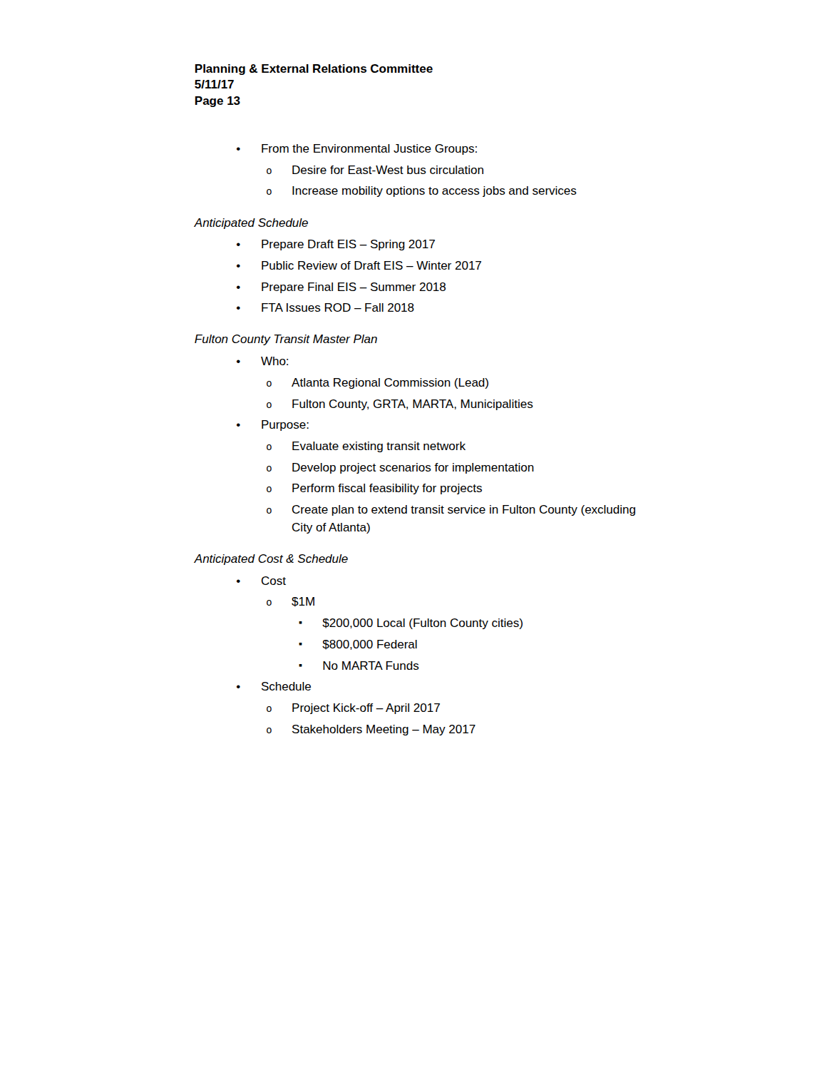Planning & External Relations Committee
5/11/17
Page 13
From the Environmental Justice Groups:
Desire for East-West bus circulation
Increase mobility options to access jobs and services
Anticipated Schedule
Prepare Draft EIS – Spring 2017
Public Review of Draft EIS – Winter 2017
Prepare Final EIS – Summer 2018
FTA Issues ROD – Fall 2018
Fulton County Transit Master Plan
Who:
Atlanta Regional Commission (Lead)
Fulton County, GRTA, MARTA, Municipalities
Purpose:
Evaluate existing transit network
Develop project scenarios for implementation
Perform fiscal feasibility for projects
Create plan to extend transit service in Fulton County (excluding City of Atlanta)
Anticipated Cost & Schedule
Cost
$1M
$200,000 Local (Fulton County cities)
$800,000 Federal
No MARTA Funds
Schedule
Project Kick-off – April 2017
Stakeholders Meeting – May 2017